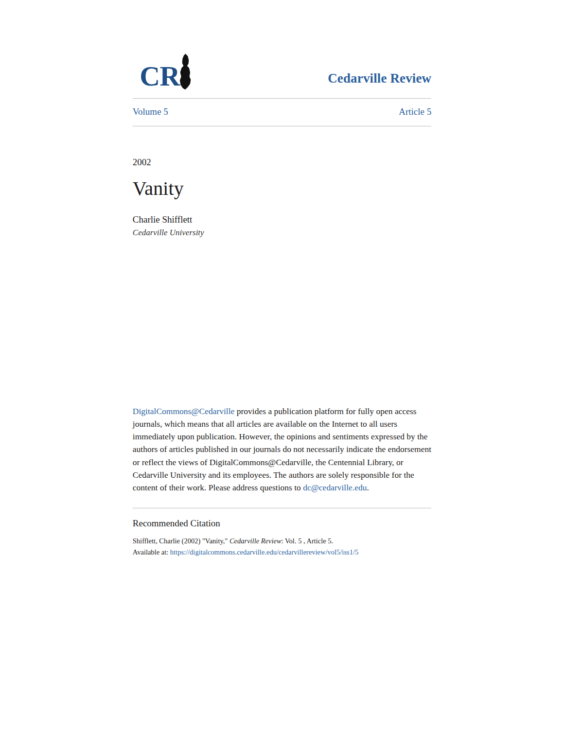CR
Cedarville Review
Volume 5
Article 5
2002
Vanity
Charlie Shifflett
Cedarville University
DigitalCommons@Cedarville provides a publication platform for fully open access journals, which means that all articles are available on the Internet to all users immediately upon publication. However, the opinions and sentiments expressed by the authors of articles published in our journals do not necessarily indicate the endorsement or reflect the views of DigitalCommons@Cedarville, the Centennial Library, or Cedarville University and its employees. The authors are solely responsible for the content of their work. Please address questions to dc@cedarville.edu.
Recommended Citation
Shifflett, Charlie (2002) "Vanity," Cedarville Review: Vol. 5 , Article 5.
Available at: https://digitalcommons.cedarville.edu/cedarvillereview/vol5/iss1/5